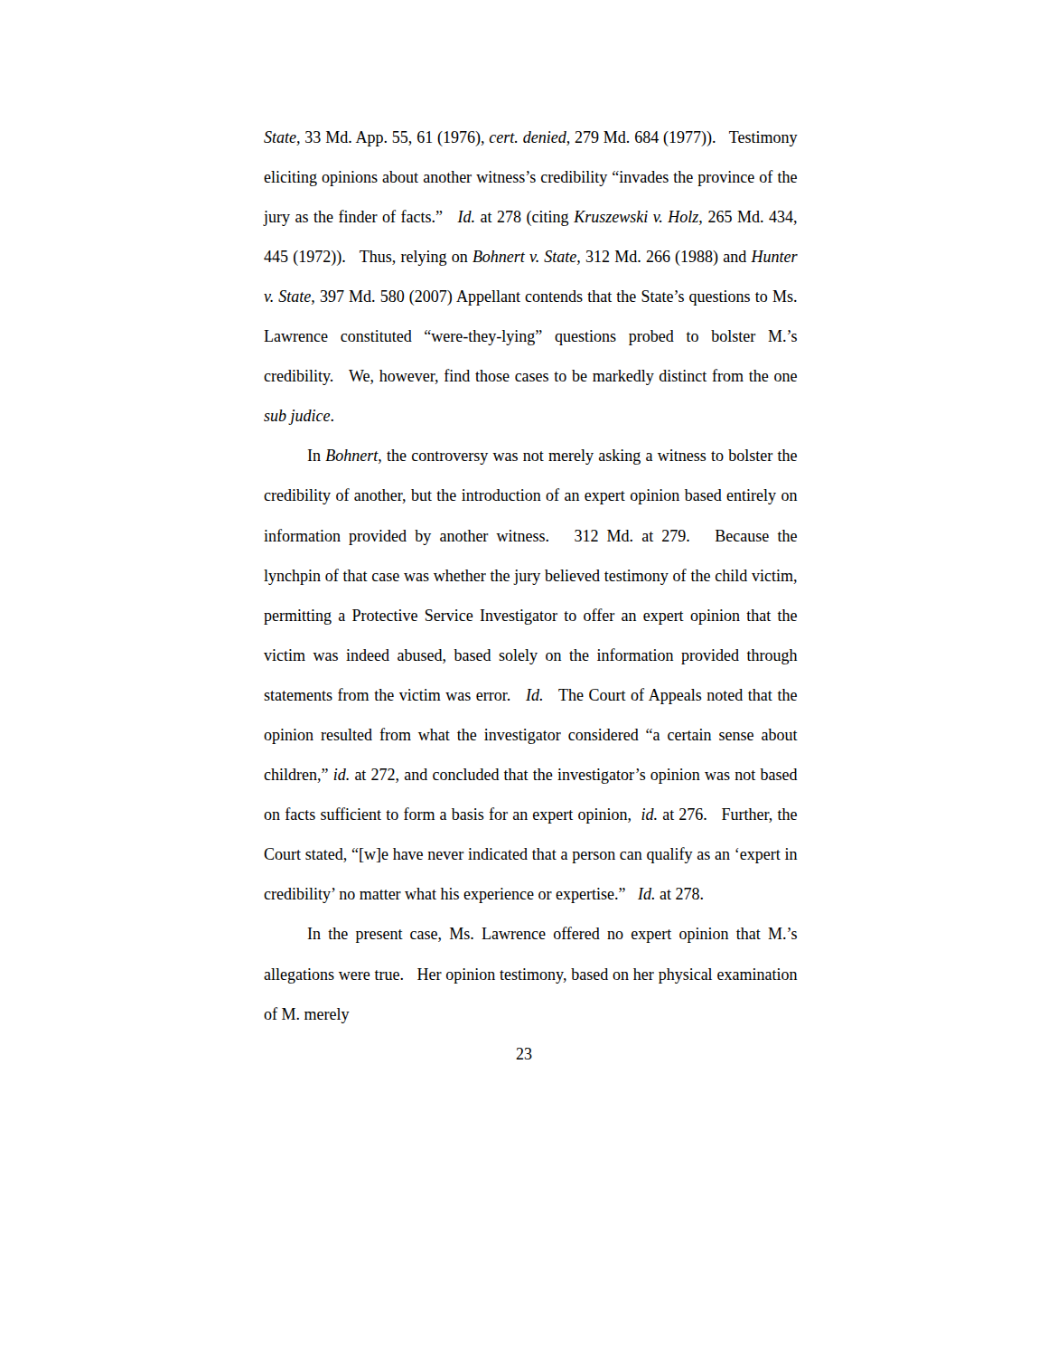State, 33 Md. App. 55, 61 (1976), cert. denied, 279 Md. 684 (1977)). Testimony eliciting opinions about another witness’s credibility “invades the province of the jury as the finder of facts.” Id. at 278 (citing Kruszewski v. Holz, 265 Md. 434, 445 (1972)). Thus, relying on Bohnert v. State, 312 Md. 266 (1988) and Hunter v. State, 397 Md. 580 (2007) Appellant contends that the State’s questions to Ms. Lawrence constituted “were-they-lying” questions probed to bolster M.’s credibility. We, however, find those cases to be markedly distinct from the one sub judice.
In Bohnert, the controversy was not merely asking a witness to bolster the credibility of another, but the introduction of an expert opinion based entirely on information provided by another witness. 312 Md. at 279. Because the lynchpin of that case was whether the jury believed testimony of the child victim, permitting a Protective Service Investigator to offer an expert opinion that the victim was indeed abused, based solely on the information provided through statements from the victim was error. Id. The Court of Appeals noted that the opinion resulted from what the investigator considered “a certain sense about children,” id. at 272, and concluded that the investigator’s opinion was not based on facts sufficient to form a basis for an expert opinion, id. at 276. Further, the Court stated, “[w]e have never indicated that a person can qualify as an ‘expert in credibility’ no matter what his experience or expertise.” Id. at 278.
In the present case, Ms. Lawrence offered no expert opinion that M.’s allegations were true. Her opinion testimony, based on her physical examination of M. merely
23